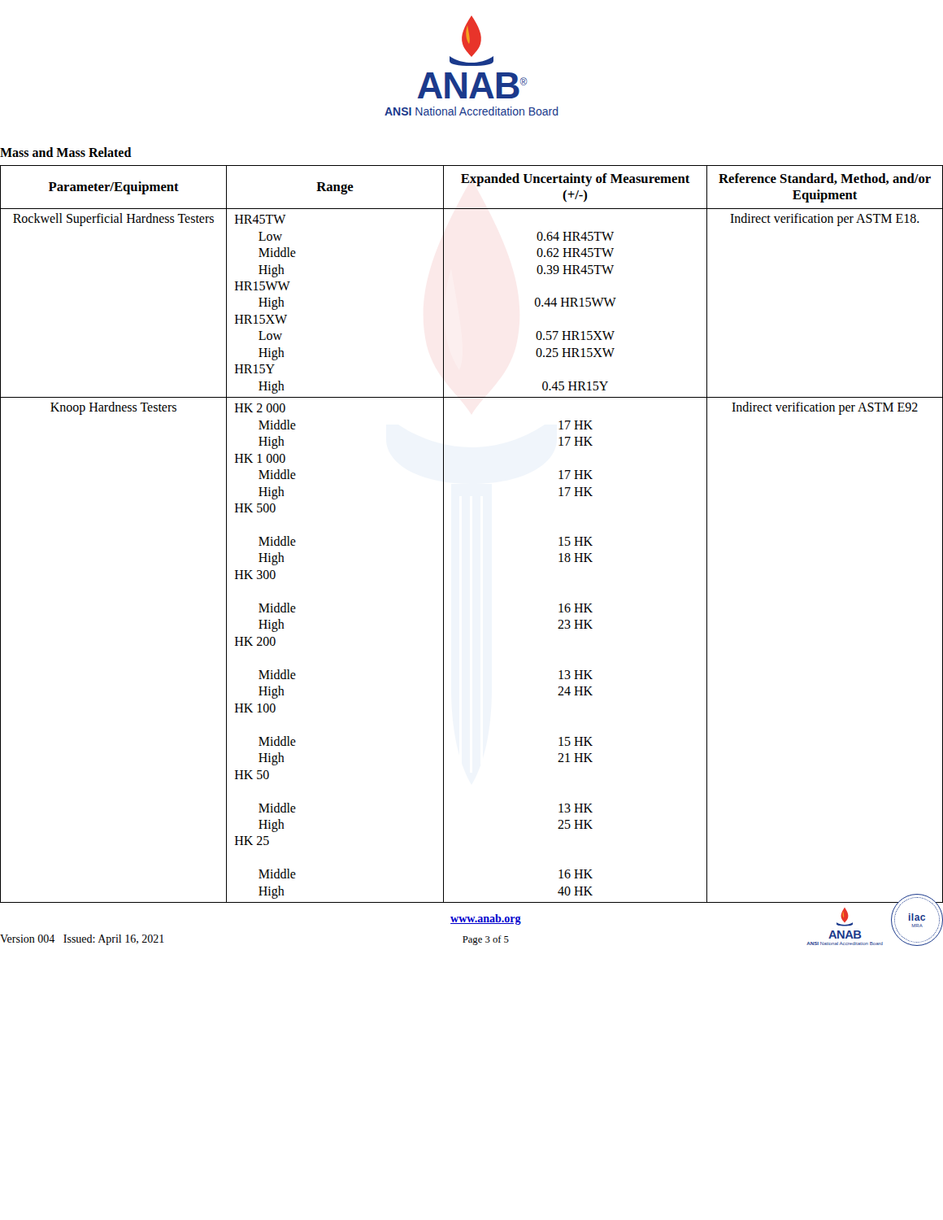ANAB®
ANSI National Accreditation Board
Mass and Mass Related
| Parameter/Equipment | Range | Expanded Uncertainty of Measurement (+/-) | Reference Standard, Method, and/or Equipment |
| --- | --- | --- | --- |
| Rockwell Superficial Hardness Testers | / HR45TW / / Low / / Middle / / High / / HR15WW / / High / / HR15XW / / Low / / High / / HR15Y / / High / | / 0.64 HR45TW / / 0.62 HR45TW / / 0.39 HR45TW / / 0.44 HR15WW / / 0.57 HR15XW / / 0.25 HR15XW / / 0.45 HR15Y / | Indirect verification per ASTM E18. |
| Knoop Hardness Testers | / HK 2 000 / / Middle / / High / / HK 1 000 / / Middle / / High / / HK 500 / / Middle / / High / / HK 300 / / Middle / / High / / HK 200 / / Middle / / High / / HK 100 / / Middle / / High / / HK 50 / / Middle / / High / / HK 25 / / Middle / / High / | / 17 HK / / 17 HK / / 17 HK / / 17 HK / / 15 HK / / 18 HK / / 16 HK / / 23 HK / / 13 HK / / 24 HK / / 15 HK / / 21 HK / / 13 HK / / 25 HK / / 16 HK / / 40 HK / | Indirect verification per ASTM E92 |
Version 004 Issued: April 16, 2021
www.anab.org
Page 3 of 5
ANAB
ANSI National Accreditation Board
ilacMRA